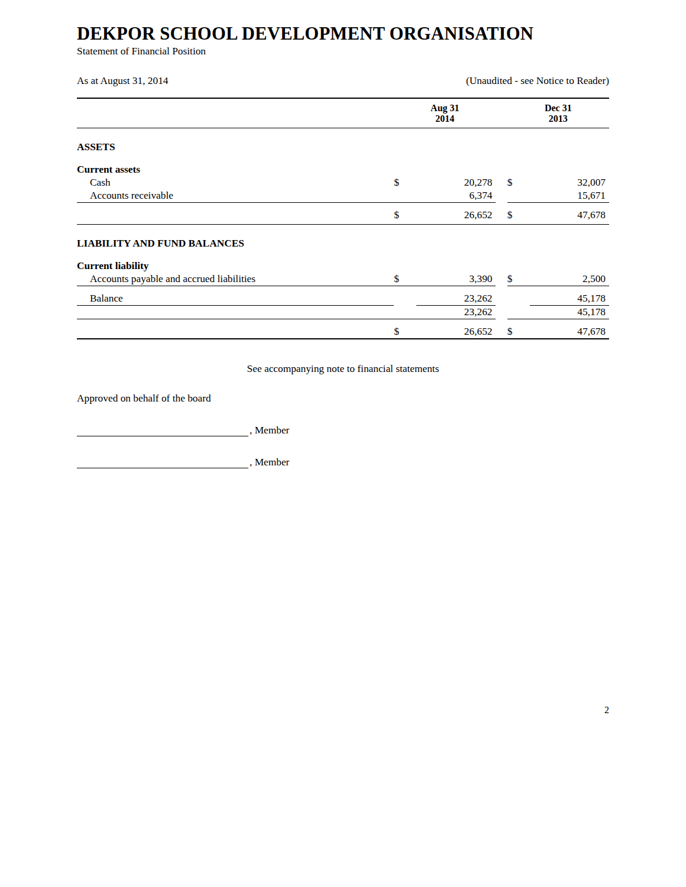DEKPOR SCHOOL DEVELOPMENT ORGANISATION
Statement of Financial Position
As at August 31, 2014
(Unaudited - see Notice to Reader)
| | Aug 31 2014 | | Dec 31 2013 |
| ASSETS | | | | | |
| Current assets | | | | | |
| Cash | $ | 20,278 | | $ | 32,007 |
| Accounts receivable | | 6,374 | | | 15,671 |
| | $ | 26,652 | | $ | 47,678 |
| LIABILITY AND FUND BALANCES | | | | | |
| Current liability | | | | | |
| Accounts payable and accrued liabilities | $ | 3,390 | | $ | 2,500 |
| Balance | | 23,262 | | | 45,178 |
| | | 23,262 | | | 45,178 |
| | $ | 26,652 | | $ | 47,678 |
See accompanying note to financial statements
Approved on behalf of the board
, Member
, Member
2